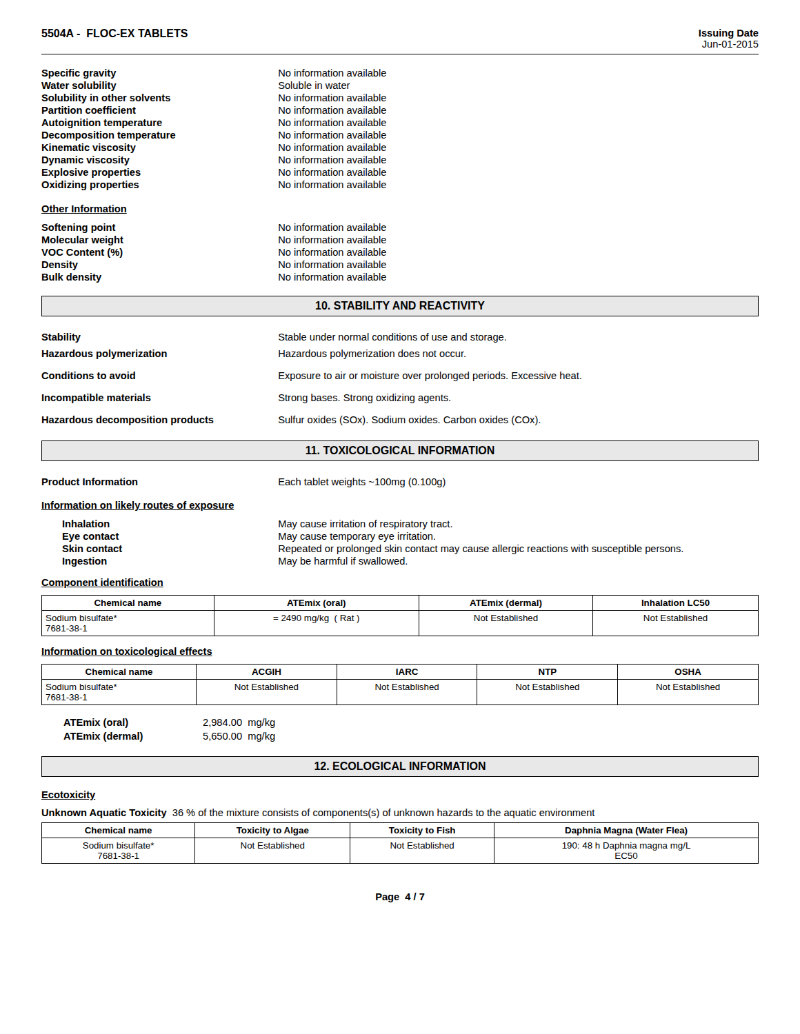5504A - FLOC-EX TABLETS
Issuing Date
Jun-01-2015
| Specific gravity | No information available |
| Water solubility | Soluble in water |
| Solubility in other solvents | No information available |
| Partition coefficient | No information available |
| Autoignition temperature | No information available |
| Decomposition temperature | No information available |
| Kinematic viscosity | No information available |
| Dynamic viscosity | No information available |
| Explosive properties | No information available |
| Oxidizing properties | No information available |
Other Information
| Softening point | No information available |
| Molecular weight | No information available |
| VOC Content (%) | No information available |
| Density | No information available |
| Bulk density | No information available |
10. STABILITY AND REACTIVITY
| Stability | Stable under normal conditions of use and storage. |
| Hazardous polymerization | Hazardous polymerization does not occur. |
| Conditions to avoid | Exposure to air or moisture over prolonged periods. Excessive heat. |
| Incompatible materials | Strong bases. Strong oxidizing agents. |
| Hazardous decomposition products | Sulfur oxides (SOx). Sodium oxides. Carbon oxides (COx). |
11. TOXICOLOGICAL INFORMATION
| Product Information | Each tablet weights ~100mg (0.100g) |
Information on likely routes of exposure
| Inhalation | May cause irritation of respiratory tract. |
| Eye contact | May cause temporary eye irritation. |
| Skin contact | Repeated or prolonged skin contact may cause allergic reactions with susceptible persons. |
| Ingestion | May be harmful if swallowed. |
Component identification
| Chemical name | ATEmix (oral) | ATEmix (dermal) | Inhalation LC50 |
| --- | --- | --- | --- |
| Sodium bisulfate* 7681-38-1 | = 2490 mg/kg ( Rat ) | Not Established | Not Established |
Information on toxicological effects
| Chemical name | ACGIH | IARC | NTP | OSHA |
| --- | --- | --- | --- | --- |
| Sodium bisulfate* 7681-38-1 | Not Established | Not Established | Not Established | Not Established |
| ATEmix (oral) | 2,984.00 mg/kg |
| ATEmix (dermal) | 5,650.00 mg/kg |
12. ECOLOGICAL INFORMATION
Ecotoxicity
Unknown Aquatic Toxicity 36 % of the mixture consists of components(s) of unknown hazards to the aquatic environment
| Chemical name | Toxicity to Algae | Toxicity to Fish | Daphnia Magna (Water Flea) |
| --- | --- | --- | --- |
| Sodium bisulfate* 7681-38-1 | Not Established | Not Established | 190: 48 h Daphnia magna mg/L EC50 |
Page 4 / 7